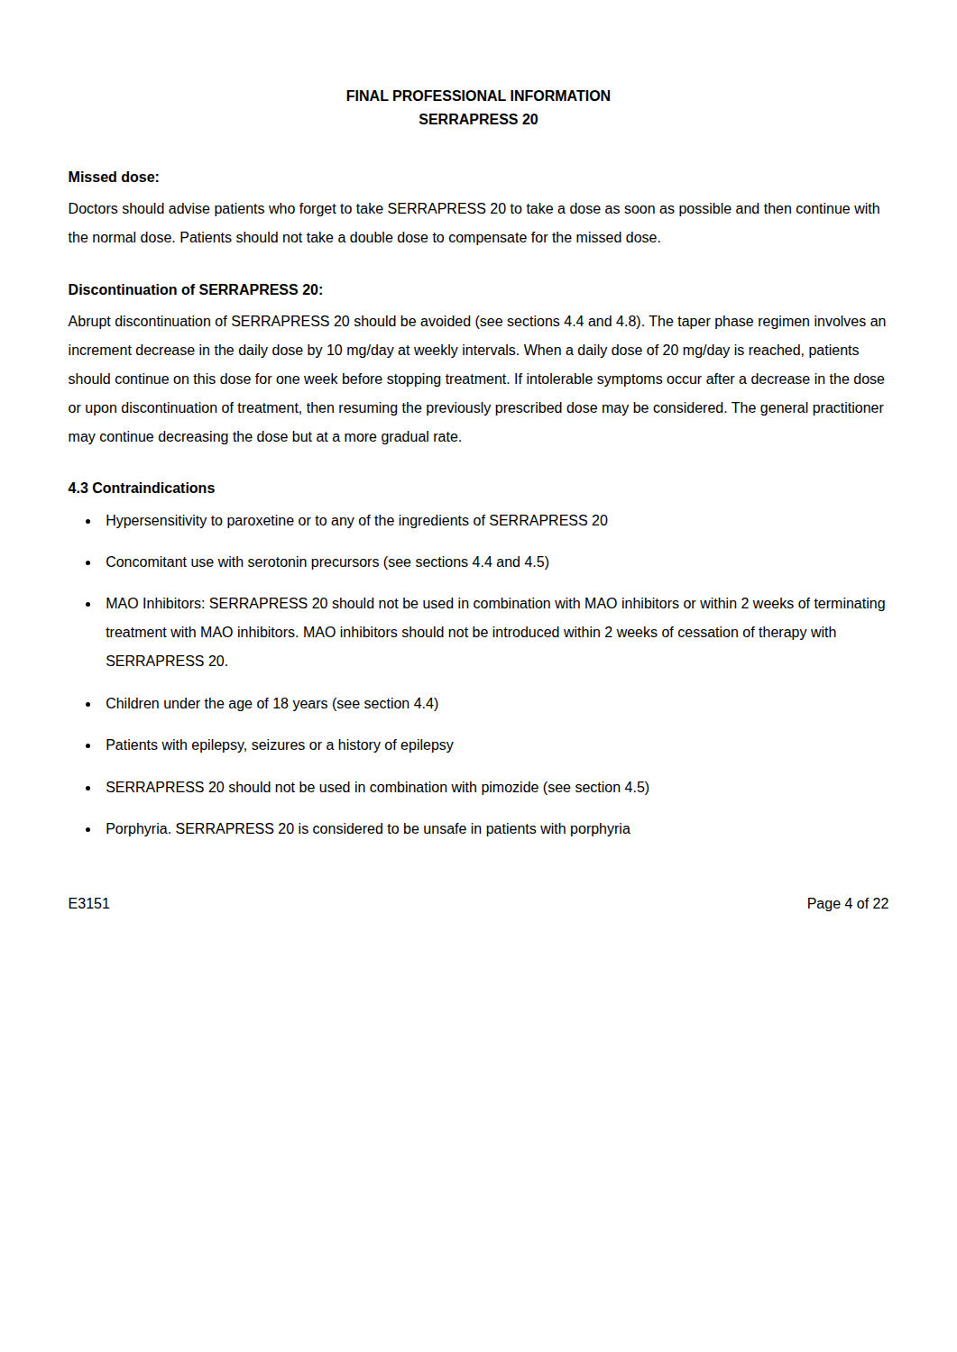FINAL PROFESSIONAL INFORMATION
SERRAPRESS 20
Missed dose:
Doctors should advise patients who forget to take SERRAPRESS 20 to take a dose as soon as possible and then continue with the normal dose. Patients should not take a double dose to compensate for the missed dose.
Discontinuation of SERRAPRESS 20:
Abrupt discontinuation of SERRAPRESS 20 should be avoided (see sections 4.4 and 4.8). The taper phase regimen involves an increment decrease in the daily dose by 10 mg/day at weekly intervals. When a daily dose of 20 mg/day is reached, patients should continue on this dose for one week before stopping treatment. If intolerable symptoms occur after a decrease in the dose or upon discontinuation of treatment, then resuming the previously prescribed dose may be considered. The general practitioner may continue decreasing the dose but at a more gradual rate.
4.3 Contraindications
Hypersensitivity to paroxetine or to any of the ingredients of SERRAPRESS 20
Concomitant use with serotonin precursors (see sections 4.4 and 4.5)
MAO Inhibitors: SERRAPRESS 20 should not be used in combination with MAO inhibitors or within 2 weeks of terminating treatment with MAO inhibitors. MAO inhibitors should not be introduced within 2 weeks of cessation of therapy with SERRAPRESS 20.
Children under the age of 18 years (see section 4.4)
Patients with epilepsy, seizures or a history of epilepsy
SERRAPRESS 20 should not be used in combination with pimozide (see section 4.5)
Porphyria. SERRAPRESS 20 is considered to be unsafe in patients with porphyria
E3151 Page 4 of 22